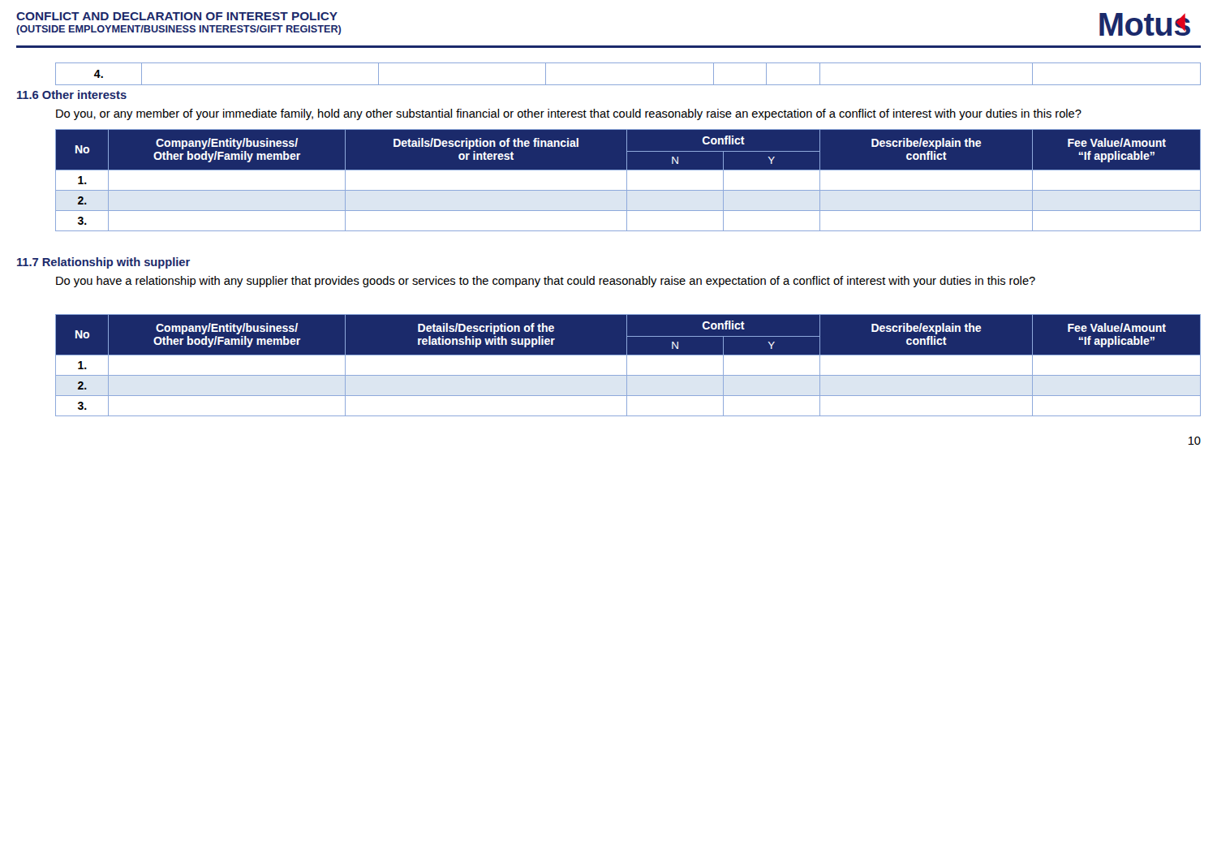CONFLICT AND DECLARATION OF INTEREST POLICY
(OUTSIDE EMPLOYMENT/BUSINESS INTERESTS/GIFT REGISTER)
Motus
| 4. | | | | | | | |
11.6 Other interests
Do you, or any member of your immediate family, hold any other substantial financial or other interest that could reasonably raise an expectation of a conflict of interest with your duties in this role?
| No | Company/Entity/business/ Other body/Family member | Details/Description of the financial or interest | Conflict | Describe/explain the conflict | Fee Value/Amount “If applicable” |
| --- | --- | --- | --- | --- | --- |
| N | Y |
| 1. | | | | | | |
| 2. | | | | | | |
| 3. | | | | | | |
11.7 Relationship with supplier
Do you have a relationship with any supplier that provides goods or services to the company that could reasonably raise an expectation of a conflict of interest with your duties in this role?
| No | Company/Entity/business/ Other body/Family member | Details/Description of the relationship with supplier | Conflict | Describe/explain the conflict | Fee Value/Amount “If applicable” |
| --- | --- | --- | --- | --- | --- |
| N | Y |
| 1. | | | | | | |
| 2. | | | | | | |
| 3. | | | | | | |
10